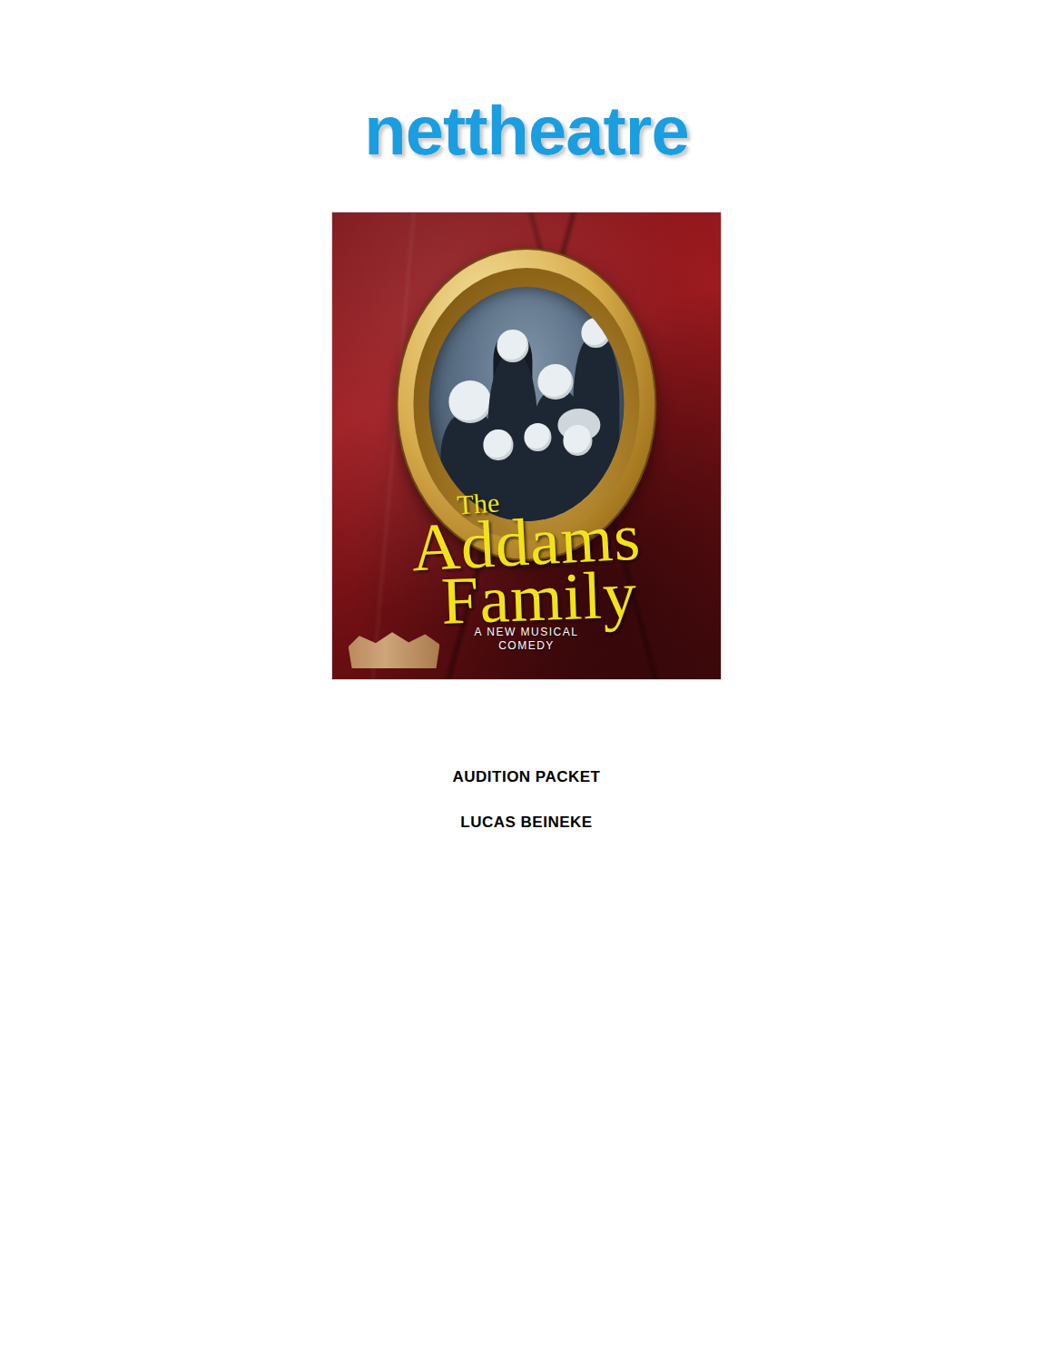nettheatre
The Addams Family
A NEW MUSICAL
COMEDY
AUDITION PACKET
LUCAS BEINEKE